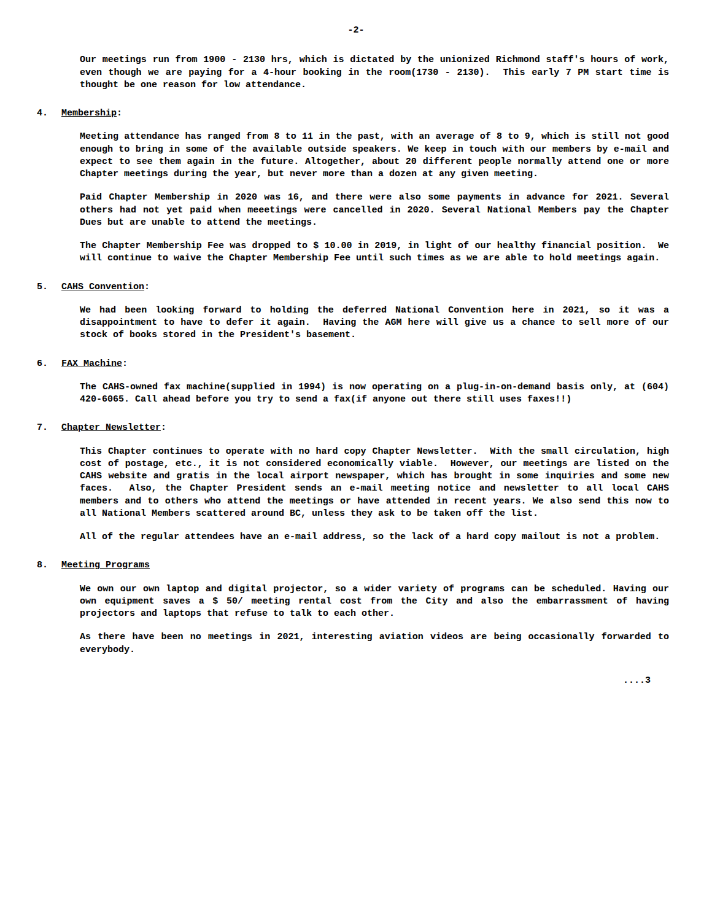-2-
Our meetings run from 1900 - 2130 hrs, which is dictated by the unionized Richmond staff's hours of work, even though we are paying for a 4-hour booking in the room(1730 - 2130). This early 7 PM start time is thought be one reason for low attendance.
4. Membership:
Meeting attendance has ranged from 8 to 11 in the past, with an average of 8 to 9, which is still not good enough to bring in some of the available outside speakers. We keep in touch with our members by e-mail and expect to see them again in the future. Altogether, about 20 different people normally attend one or more Chapter meetings during the year, but never more than a dozen at any given meeting.
Paid Chapter Membership in 2020 was 16, and there were also some payments in advance for 2021. Several others had not yet paid when meeetings were cancelled in 2020. Several National Members pay the Chapter Dues but are unable to attend the meetings.
The Chapter Membership Fee was dropped to $ 10.00 in 2019, in light of our healthy financial position. We will continue to waive the Chapter Membership Fee until such times as we are able to hold meetings again.
5. CAHS Convention:
We had been looking forward to holding the deferred National Convention here in 2021, so it was a disappointment to have to defer it again. Having the AGM here will give us a chance to sell more of our stock of books stored in the President's basement.
6. FAX Machine:
The CAHS-owned fax machine(supplied in 1994) is now operating on a plug-in-on-demand basis only, at (604) 420-6065. Call ahead before you try to send a fax(if anyone out there still uses faxes!!)
7. Chapter Newsletter:
This Chapter continues to operate with no hard copy Chapter Newsletter. With the small circulation, high cost of postage, etc., it is not considered economically viable. However, our meetings are listed on the CAHS website and gratis in the local airport newspaper, which has brought in some inquiries and some new faces. Also, the Chapter President sends an e-mail meeting notice and newsletter to all local CAHS members and to others who attend the meetings or have attended in recent years. We also send this now to all National Members scattered around BC, unless they ask to be taken off the list.
All of the regular attendees have an e-mail address, so the lack of a hard copy mailout is not a problem.
8. Meeting Programs
We own our own laptop and digital projector, so a wider variety of programs can be scheduled. Having our own equipment saves a $ 50/ meeting rental cost from the City and also the embarrassment of having projectors and laptops that refuse to talk to each other.
As there have been no meetings in 2021, interesting aviation videos are being occasionally forwarded to everybody.
....3